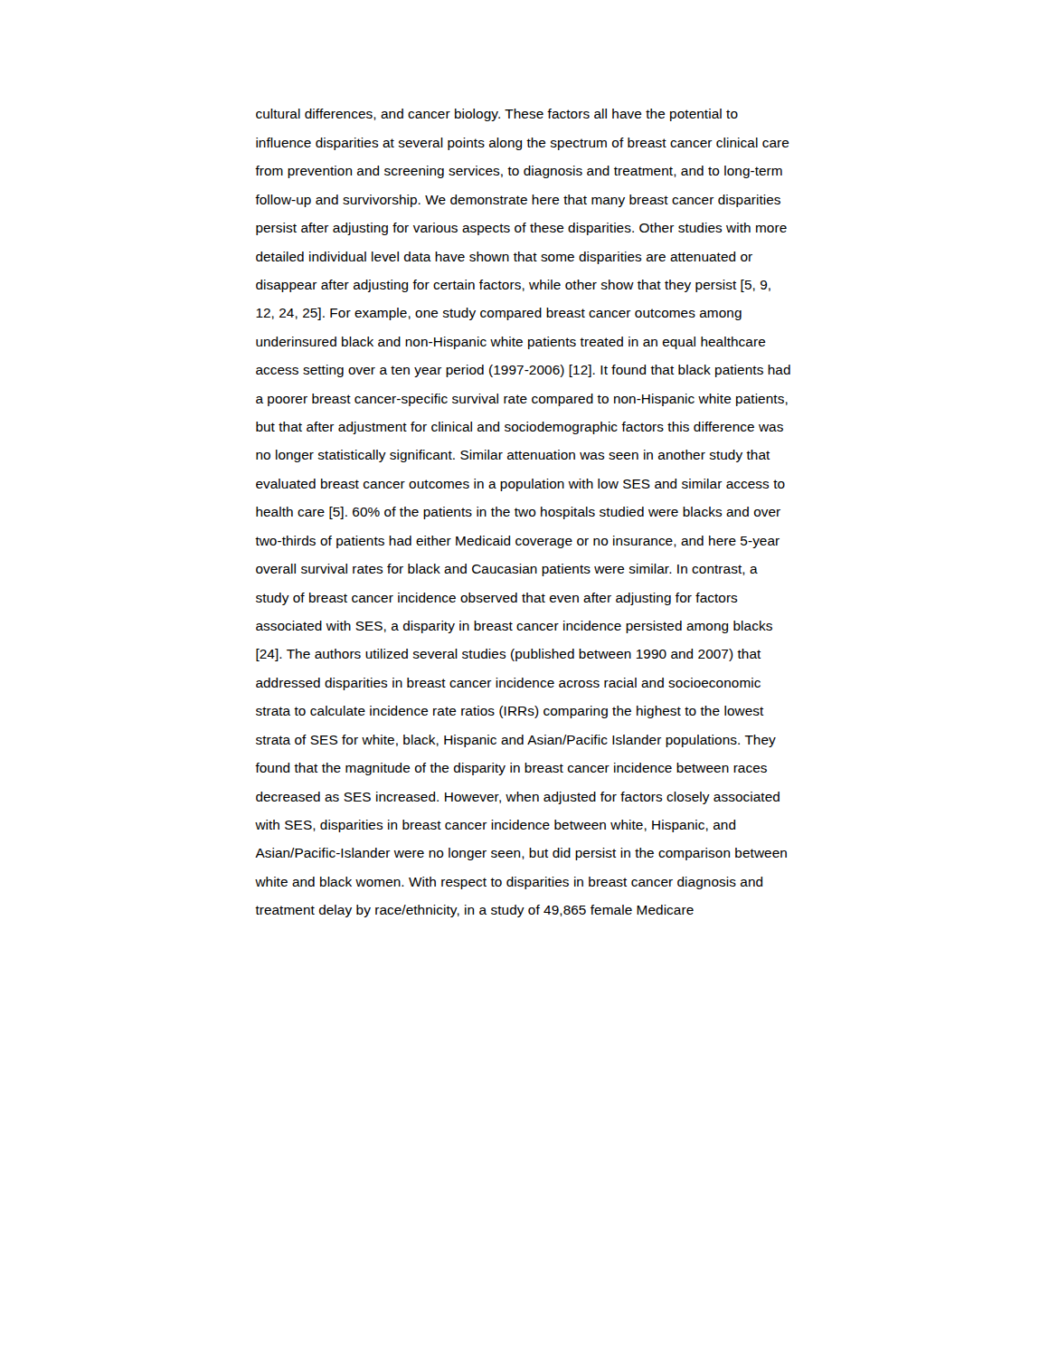cultural differences, and cancer biology. These factors all have the potential to influence disparities at several points along the spectrum of breast cancer clinical care from prevention and screening services, to diagnosis and treatment, and to long-term follow-up and survivorship. We demonstrate here that many breast cancer disparities persist after adjusting for various aspects of these disparities. Other studies with more detailed individual level data have shown that some disparities are attenuated or disappear after adjusting for certain factors, while other show that they persist [5, 9, 12, 24, 25]. For example, one study compared breast cancer outcomes among underinsured black and non-Hispanic white patients treated in an equal healthcare access setting over a ten year period (1997-2006) [12]. It found that black patients had a poorer breast cancer-specific survival rate compared to non-Hispanic white patients, but that after adjustment for clinical and sociodemographic factors this difference was no longer statistically significant. Similar attenuation was seen in another study that evaluated breast cancer outcomes in a population with low SES and similar access to health care [5]. 60% of the patients in the two hospitals studied were blacks and over two-thirds of patients had either Medicaid coverage or no insurance, and here 5-year overall survival rates for black and Caucasian patients were similar. In contrast, a study of breast cancer incidence observed that even after adjusting for factors associated with SES, a disparity in breast cancer incidence persisted among blacks [24]. The authors utilized several studies (published between 1990 and 2007) that addressed disparities in breast cancer incidence across racial and socioeconomic strata to calculate incidence rate ratios (IRRs) comparing the highest to the lowest strata of SES for white, black, Hispanic and Asian/Pacific Islander populations. They found that the magnitude of the disparity in breast cancer incidence between races decreased as SES increased. However, when adjusted for factors closely associated with SES, disparities in breast cancer incidence between white, Hispanic, and Asian/Pacific-Islander were no longer seen, but did persist in the comparison between white and black women. With respect to disparities in breast cancer diagnosis and treatment delay by race/ethnicity, in a study of 49,865 female Medicare